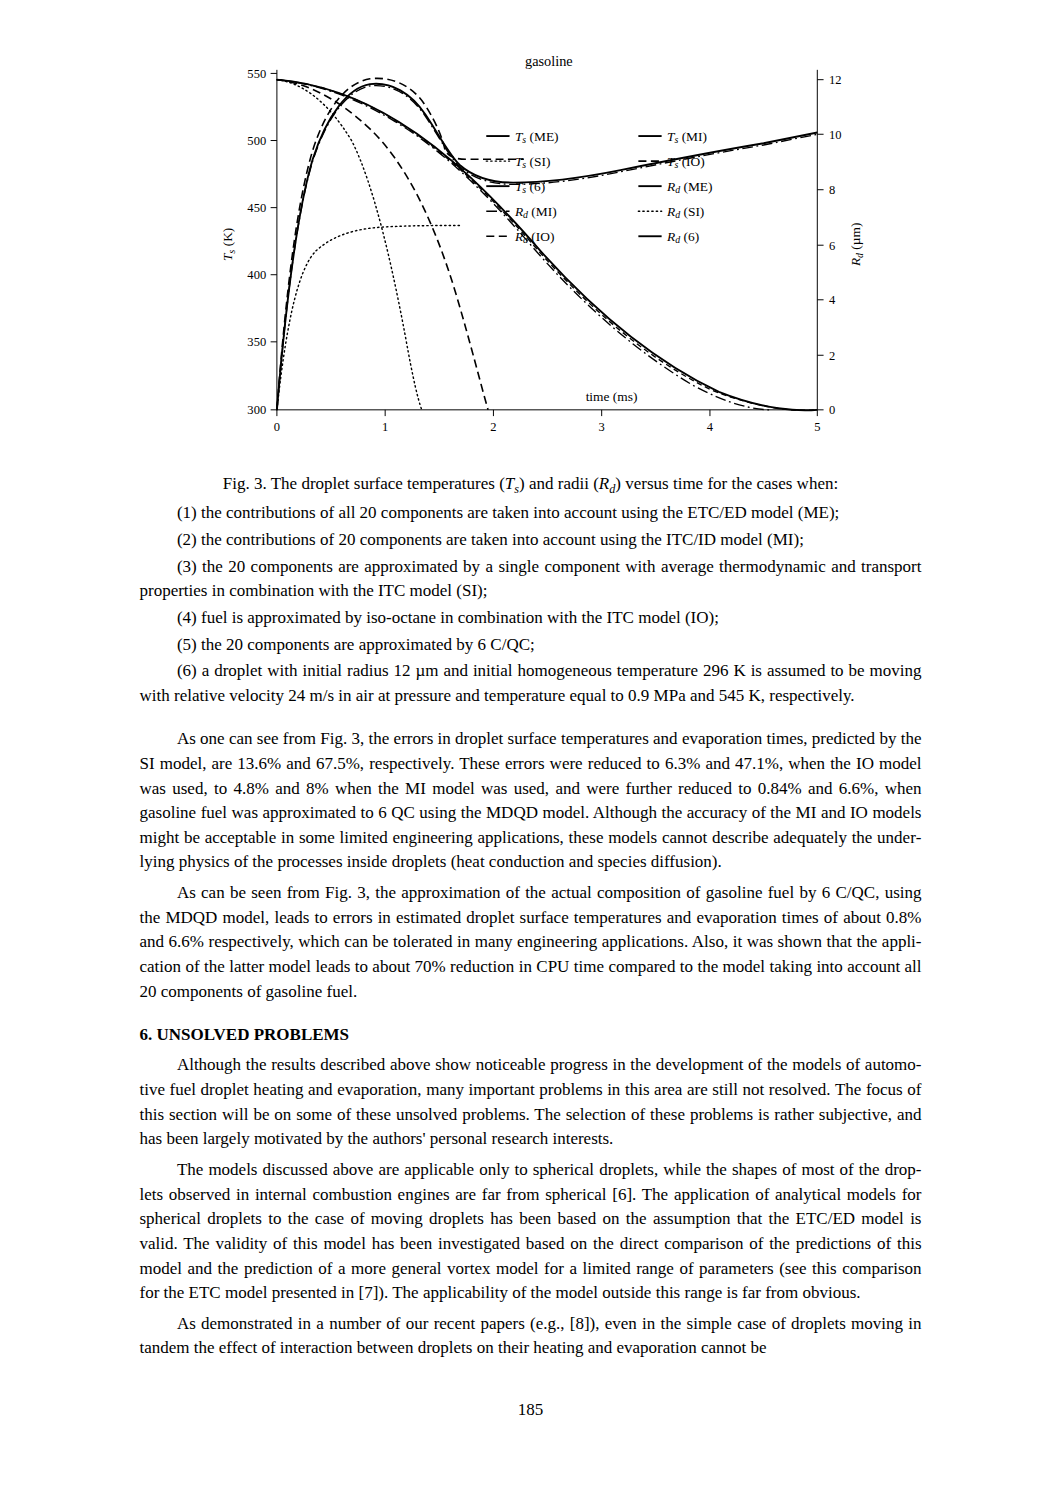Figure 3: Droplet surface temperature and radius versus time for gasoline Line chart with left axis droplet surface temperature T sub s in kelvin from 300 to 550, right axis droplet radius R sub d in micrometres from 0 to 12, and horizontal axis time in milliseconds from 0 to 5. Temperature curves rise steeply then plateau near 540 K; radius curves decrease from 12 micrometres to zero at different times depending on the model. 550 500 450 400 350 300 Ts (K) 12 10 8 6 4 2 0 Rd (µm) 0 1 2 3 4 5 time (ms) gasoline Ts (ME) Ts (SI) Ts (6) Rd (MI) Rd (IO) Ts (MI) Ts (IO) Rd (ME) Rd (SI) Rd (6)
Fig. 3. The droplet surface temperatures (Ts) and radii (Rd) versus time for the cases when:
the contributions of all 20 components are taken into account using the ETC/ED model (ME);
the contributions of 20 components are taken into account using the ITC/ID model (MI);
the 20 components are approximated by a single component with average thermodynamic and transport properties in combination with the ITC model (SI);
fuel is approximated by iso-octane in combination with the ITC model (IO);
the 20 components are approximated by 6 C/QC;
a droplet with initial radius 12 µm and initial homogeneous temperature 296 K is assumed to be moving with relative velocity 24 m/s in air at pressure and temperature equal to 0.9 MPa and 545 K, respectively.
As one can see from Fig. 3, the errors in droplet surface temperatures and evaporation times, predicted by the SI model, are 13.6% and 67.5%, respectively. These errors were reduced to 6.3% and 47.1%, when the IO model was used, to 4.8% and 8% when the MI model was used, and were further reduced to 0.84% and 6.6%, when gasoline fuel was approximated to 6 QC using the MDQD model. Although the accuracy of the MI and IO models might be acceptable in some limited engineering applications, these models cannot describe adequately the underlying physics of the processes inside droplets (heat conduction and species diffusion).
As can be seen from Fig. 3, the approximation of the actual composition of gasoline fuel by 6 C/QC, using the MDQD model, leads to errors in estimated droplet surface temperatures and evaporation times of about 0.8% and 6.6% respectively, which can be tolerated in many engineering applications. Also, it was shown that the application of the latter model leads to about 70% reduction in CPU time compared to the model taking into account all 20 components of gasoline fuel.
6. Unsolved problems
Although the results described above show noticeable progress in the development of the models of automotive fuel droplet heating and evaporation, many important problems in this area are still not resolved. The focus of this section will be on some of these unsolved problems. The selection of these problems is rather subjective, and has been largely motivated by the authors' personal research interests.
The models discussed above are applicable only to spherical droplets, while the shapes of most of the droplets observed in internal combustion engines are far from spherical [6]. The application of analytical models for spherical droplets to the case of moving droplets has been based on the assumption that the ETC/ED model is valid. The validity of this model has been investigated based on the direct comparison of the predictions of this model and the prediction of a more general vortex model for a limited range of parameters (see this comparison for the ETC model presented in [7]). The applicability of the model outside this range is far from obvious.
As demonstrated in a number of our recent papers (e.g., [8]), even in the simple case of droplets moving in tandem the effect of interaction between droplets on their heating and evaporation cannot be
185